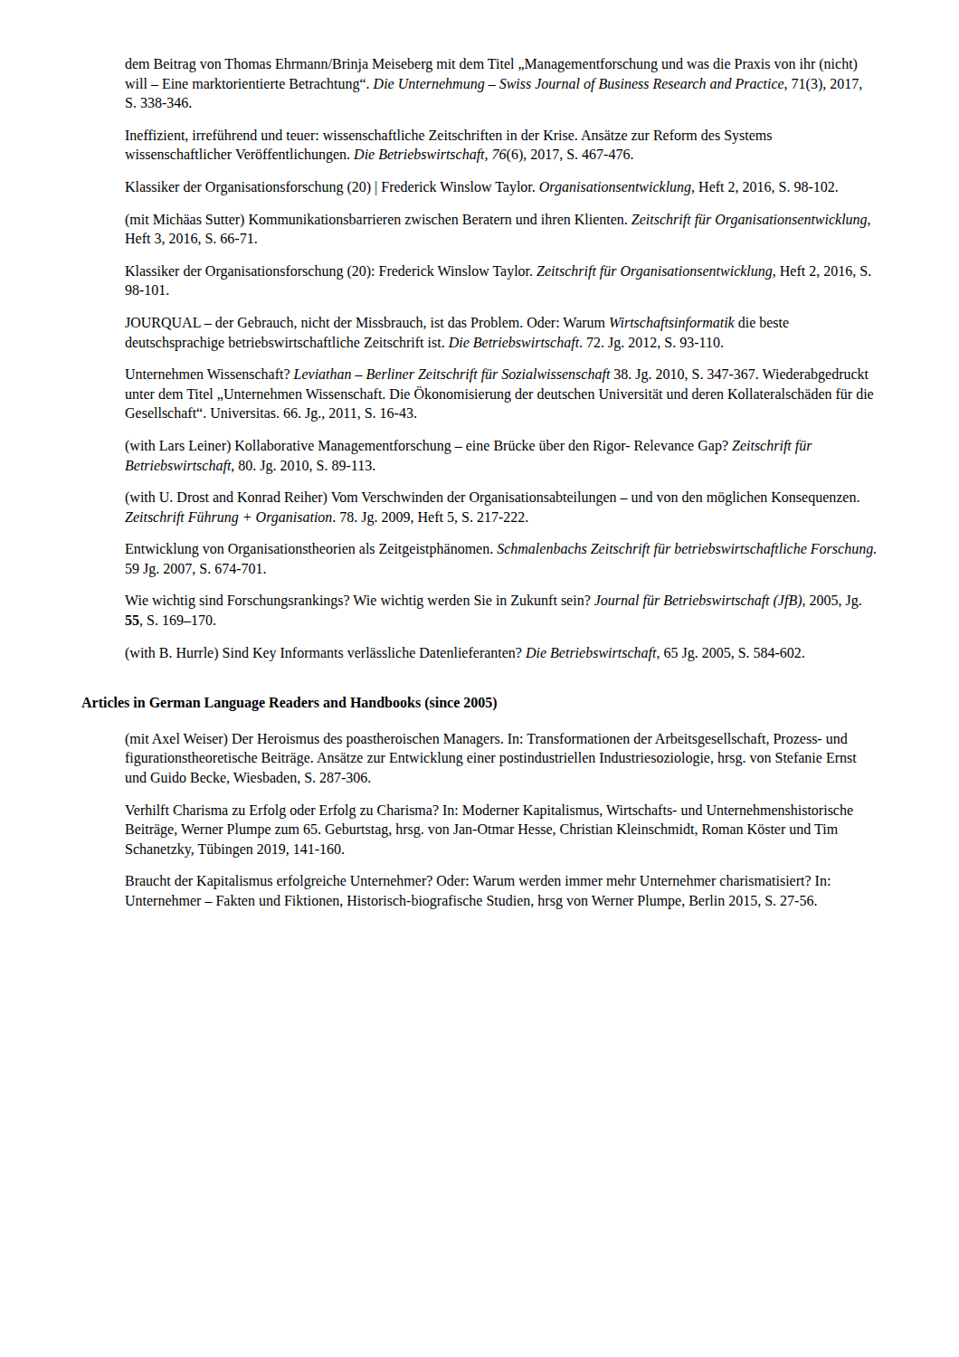dem Beitrag von Thomas Ehrmann/Brinja Meiseberg mit dem Titel „Managementforschung und was die Praxis von ihr (nicht) will – Eine marktorientierte Betrachtung“. Die Unternehmung – Swiss Journal of Business Research and Practice, 71(3), 2017, S. 338-346.
Ineffizient, irreführend und teuer: wissenschaftliche Zeitschriften in der Krise. Ansätze zur Reform des Systems wissenschaftlicher Veröffentlichungen. Die Betriebswirtschaft, 76(6), 2017, S. 467-476.
Klassiker der Organisationsforschung (20) | Frederick Winslow Taylor. Organisationsentwicklung, Heft 2, 2016, S. 98-102.
(mit Michäas Sutter) Kommunikationsbarrieren zwischen Beratern und ihren Klienten. Zeitschrift für Organisationsentwicklung, Heft 3, 2016, S. 66-71.
Klassiker der Organisationsforschung (20): Frederick Winslow Taylor. Zeitschrift für Organisationsentwicklung, Heft 2, 2016, S. 98-101.
JOURQUAL – der Gebrauch, nicht der Missbrauch, ist das Problem. Oder: Warum Wirtschaftsinformatik die beste deutschsprachige betriebswirtschaftliche Zeitschrift ist. Die Betriebswirtschaft. 72. Jg. 2012, S. 93-110.
Unternehmen Wissenschaft? Leviathan – Berliner Zeitschrift für Sozialwissenschaft 38. Jg. 2010, S. 347-367. Wiederabgedruckt unter dem Titel „Unternehmen Wissenschaft. Die Ökonomisierung der deutschen Universität und deren Kollateralschäden für die Gesellschaft“. Universitas. 66. Jg., 2011, S. 16-43.
(with Lars Leiner) Kollaborative Managementforschung – eine Brücke über den Rigor- Relevance Gap? Zeitschrift für Betriebswirtschaft, 80. Jg. 2010, S. 89-113.
(with U. Drost and Konrad Reiher) Vom Verschwinden der Organisationsabteilungen – und von den möglichen Konsequenzen. Zeitschrift Führung + Organisation. 78. Jg. 2009, Heft 5, S. 217-222.
Entwicklung von Organisationstheorien als Zeitgeistphänomen. Schmalenbachs Zeitschrift für betriebswirtschaftliche Forschung. 59 Jg. 2007, S. 674-701.
Wie wichtig sind Forschungsrankings? Wie wichtig werden Sie in Zukunft sein? Journal für Betriebswirtschaft (JfB), 2005, Jg. 55, S. 169–170.
(with B. Hurrle) Sind Key Informants verlässliche Datenlieferanten? Die Betriebswirtschaft, 65 Jg. 2005, S. 584-602.
Articles in German Language Readers and Handbooks (since 2005)
(mit Axel Weiser) Der Heroismus des poastheroischen Managers. In: Transformationen der Arbeitsgesellschaft, Prozess- und figurationstheoretische Beiträge. Ansätze zur Entwicklung einer postindustriellen Industriesoziologie, hrsg. von Stefanie Ernst und Guido Becke, Wiesbaden, S. 287-306.
Verhilft Charisma zu Erfolg oder Erfolg zu Charisma? In: Moderner Kapitalismus, Wirtschafts- und Unternehmenshistorische Beiträge, Werner Plumpe zum 65. Geburtstag, hrsg. von Jan-Otmar Hesse, Christian Kleinschmidt, Roman Köster und Tim Schanetzky, Tübingen 2019, 141-160.
Braucht der Kapitalismus erfolgreiche Unternehmer? Oder: Warum werden immer mehr Unternehmer charismatisiert? In: Unternehmer – Fakten und Fiktionen, Historisch-biografische Studien, hrsg von Werner Plumpe, Berlin 2015, S. 27-56.